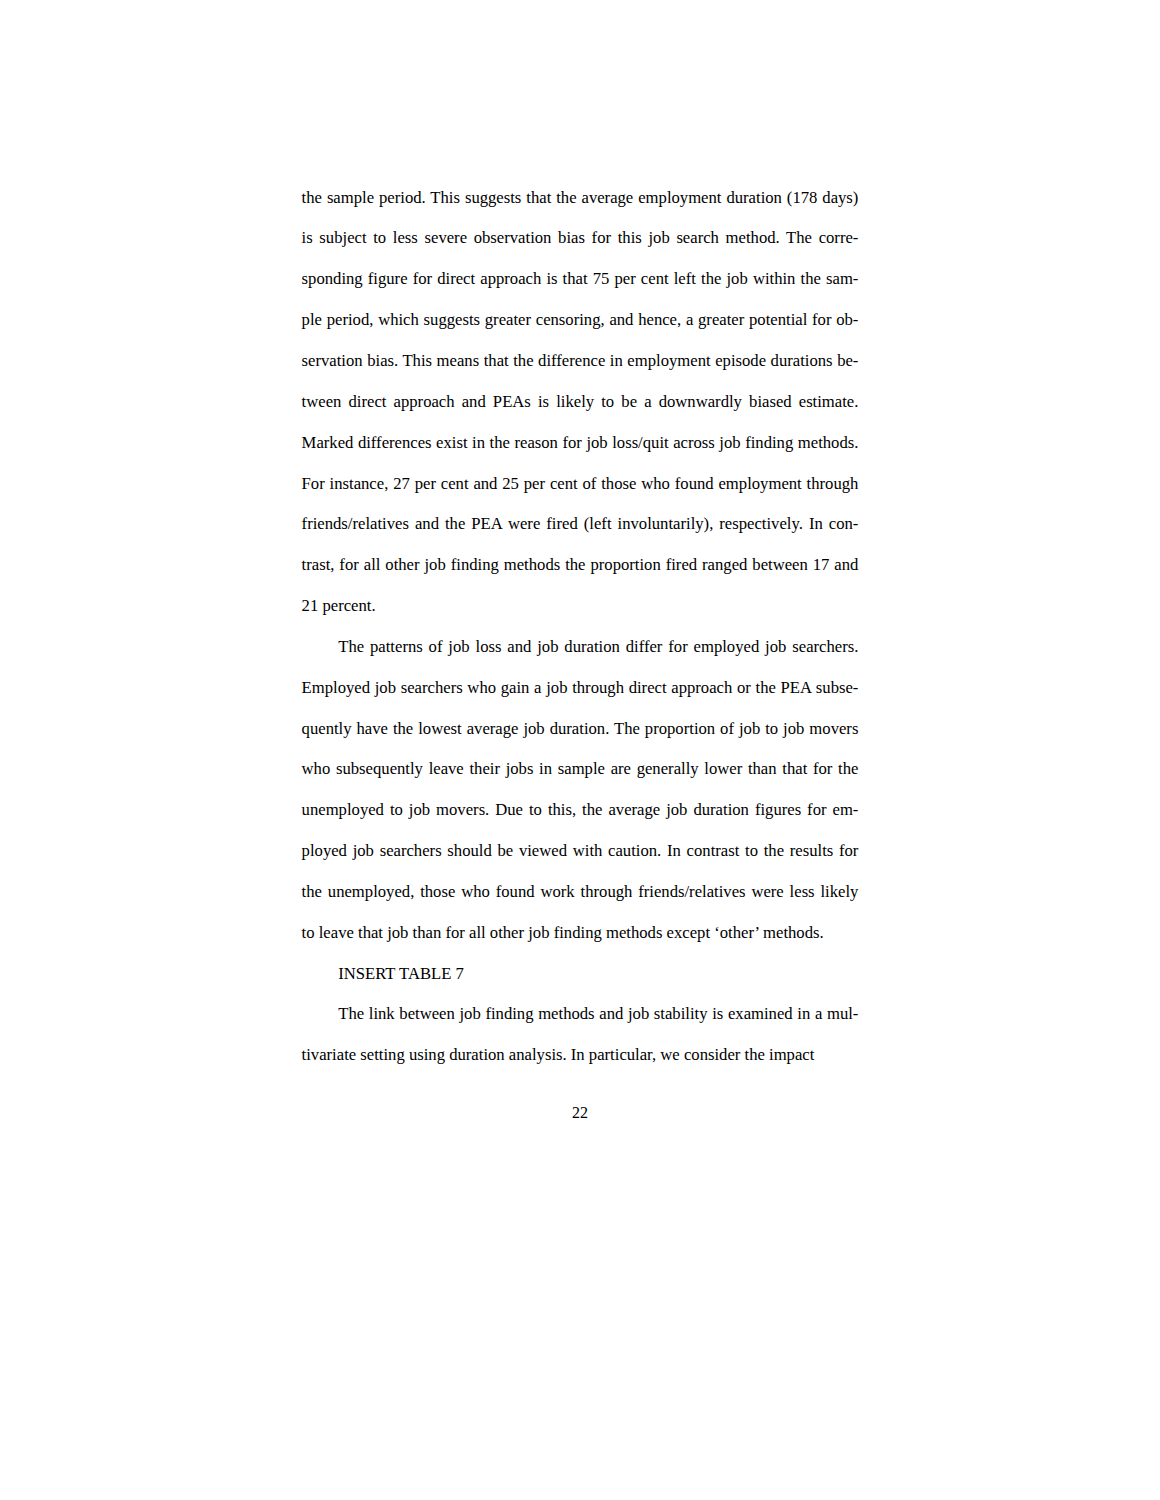the sample period. This suggests that the average employment duration (178 days) is subject to less severe observation bias for this job search method. The corresponding figure for direct approach is that 75 per cent left the job within the sample period, which suggests greater censoring, and hence, a greater potential for observation bias. This means that the difference in employment episode durations between direct approach and PEAs is likely to be a downwardly biased estimate. Marked differences exist in the reason for job loss/quit across job finding methods. For instance, 27 per cent and 25 per cent of those who found employment through friends/relatives and the PEA were fired (left involuntarily), respectively. In contrast, for all other job finding methods the proportion fired ranged between 17 and 21 percent.
The patterns of job loss and job duration differ for employed job searchers. Employed job searchers who gain a job through direct approach or the PEA subsequently have the lowest average job duration. The proportion of job to job movers who subsequently leave their jobs in sample are generally lower than that for the unemployed to job movers. Due to this, the average job duration figures for employed job searchers should be viewed with caution. In contrast to the results for the unemployed, those who found work through friends/relatives were less likely to leave that job than for all other job finding methods except ‘other’ methods.
INSERT TABLE 7
The link between job finding methods and job stability is examined in a multivariate setting using duration analysis. In particular, we consider the impact
22